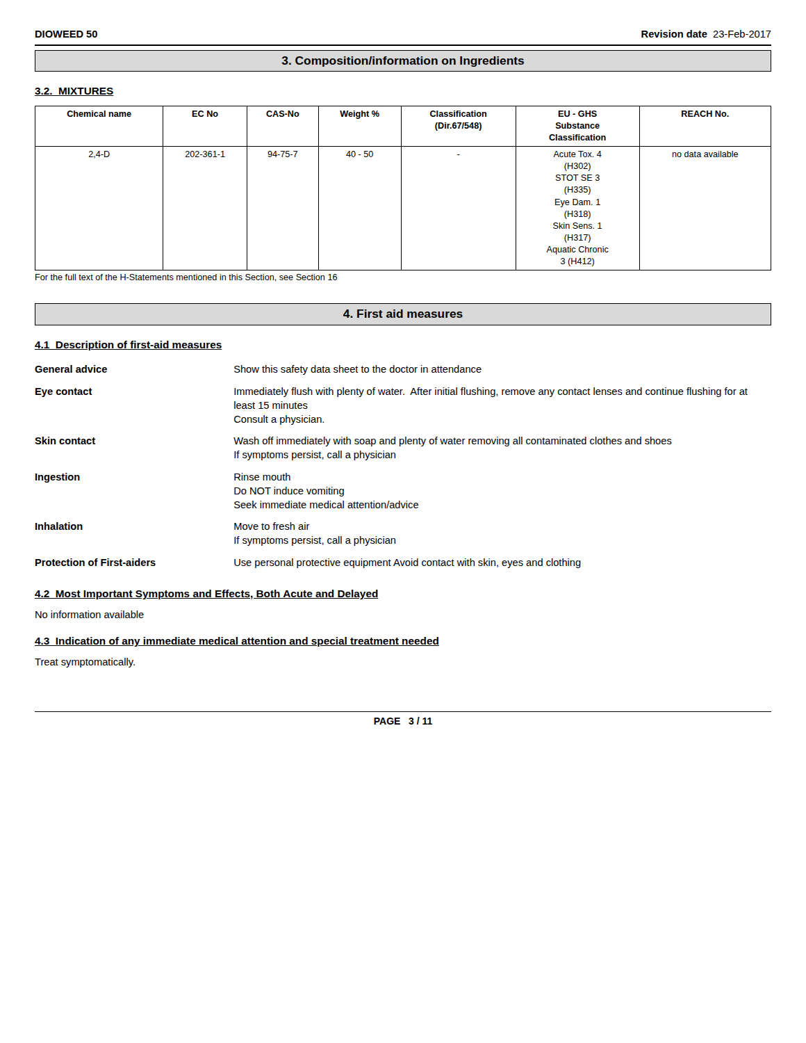DIOWEED 50
Revision date 23-Feb-2017
3. Composition/information on Ingredients
3.2. MIXTURES
| Chemical name | EC No | CAS-No | Weight % | Classification (Dir.67/548) | EU - GHS Substance Classification | REACH No. |
| --- | --- | --- | --- | --- | --- | --- |
| 2,4-D | 202-361-1 | 94-75-7 | 40 - 50 | - | Acute Tox. 4 (H302) STOT SE 3 (H335) Eye Dam. 1 (H318) Skin Sens. 1 (H317) Aquatic Chronic 3 (H412) | no data available |
For the full text of the H-Statements mentioned in this Section, see Section 16
4. First aid measures
4.1 Description of first-aid measures
| General advice | Show this safety data sheet to the doctor in attendance |
| Eye contact | Immediately flush with plenty of water. After initial flushing, remove any contact lenses and continue flushing for at least 15 minutes Consult a physician. |
| Skin contact | Wash off immediately with soap and plenty of water removing all contaminated clothes and shoes If symptoms persist, call a physician |
| Ingestion | Rinse mouth Do NOT induce vomiting Seek immediate medical attention/advice |
| Inhalation | Move to fresh air If symptoms persist, call a physician |
| Protection of First-aiders | Use personal protective equipment Avoid contact with skin, eyes and clothing |
4.2 Most Important Symptoms and Effects, Both Acute and Delayed
No information available
4.3 Indication of any immediate medical attention and special treatment needed
Treat symptomatically.
PAGE 3 / 11